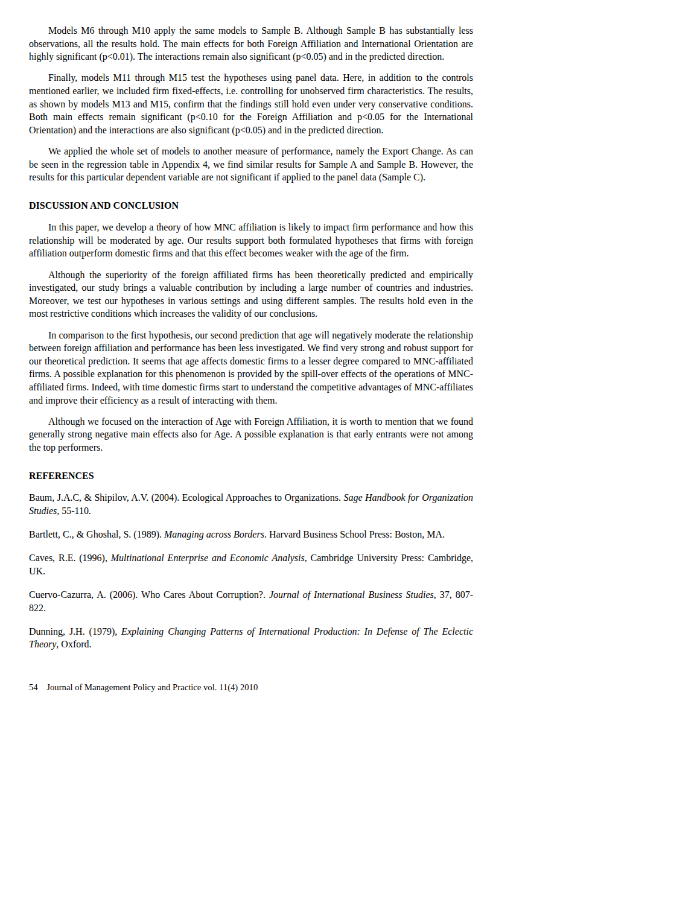Models M6 through M10 apply the same models to Sample B. Although Sample B has substantially less observations, all the results hold. The main effects for both Foreign Affiliation and International Orientation are highly significant (p<0.01). The interactions remain also significant (p<0.05) and in the predicted direction.
Finally, models M11 through M15 test the hypotheses using panel data. Here, in addition to the controls mentioned earlier, we included firm fixed-effects, i.e. controlling for unobserved firm characteristics. The results, as shown by models M13 and M15, confirm that the findings still hold even under very conservative conditions. Both main effects remain significant (p<0.10 for the Foreign Affiliation and p<0.05 for the International Orientation) and the interactions are also significant (p<0.05) and in the predicted direction.
We applied the whole set of models to another measure of performance, namely the Export Change. As can be seen in the regression table in Appendix 4, we find similar results for Sample A and Sample B. However, the results for this particular dependent variable are not significant if applied to the panel data (Sample C).
DISCUSSION AND CONCLUSION
In this paper, we develop a theory of how MNC affiliation is likely to impact firm performance and how this relationship will be moderated by age. Our results support both formulated hypotheses that firms with foreign affiliation outperform domestic firms and that this effect becomes weaker with the age of the firm.
Although the superiority of the foreign affiliated firms has been theoretically predicted and empirically investigated, our study brings a valuable contribution by including a large number of countries and industries. Moreover, we test our hypotheses in various settings and using different samples. The results hold even in the most restrictive conditions which increases the validity of our conclusions.
In comparison to the first hypothesis, our second prediction that age will negatively moderate the relationship between foreign affiliation and performance has been less investigated. We find very strong and robust support for our theoretical prediction. It seems that age affects domestic firms to a lesser degree compared to MNC-affiliated firms. A possible explanation for this phenomenon is provided by the spill-over effects of the operations of MNC-affiliated firms. Indeed, with time domestic firms start to understand the competitive advantages of MNC-affiliates and improve their efficiency as a result of interacting with them.
Although we focused on the interaction of Age with Foreign Affiliation, it is worth to mention that we found generally strong negative main effects also for Age. A possible explanation is that early entrants were not among the top performers.
REFERENCES
Baum, J.A.C, & Shipilov, A.V. (2004). Ecological Approaches to Organizations. Sage Handbook for Organization Studies, 55-110.
Bartlett, C., & Ghoshal, S. (1989). Managing across Borders. Harvard Business School Press: Boston, MA.
Caves, R.E. (1996), Multinational Enterprise and Economic Analysis, Cambridge University Press: Cambridge, UK.
Cuervo-Cazurra, A. (2006). Who Cares About Corruption?. Journal of International Business Studies, 37, 807-822.
Dunning, J.H. (1979), Explaining Changing Patterns of International Production: In Defense of The Eclectic Theory, Oxford.
54 Journal of Management Policy and Practice vol. 11(4) 2010